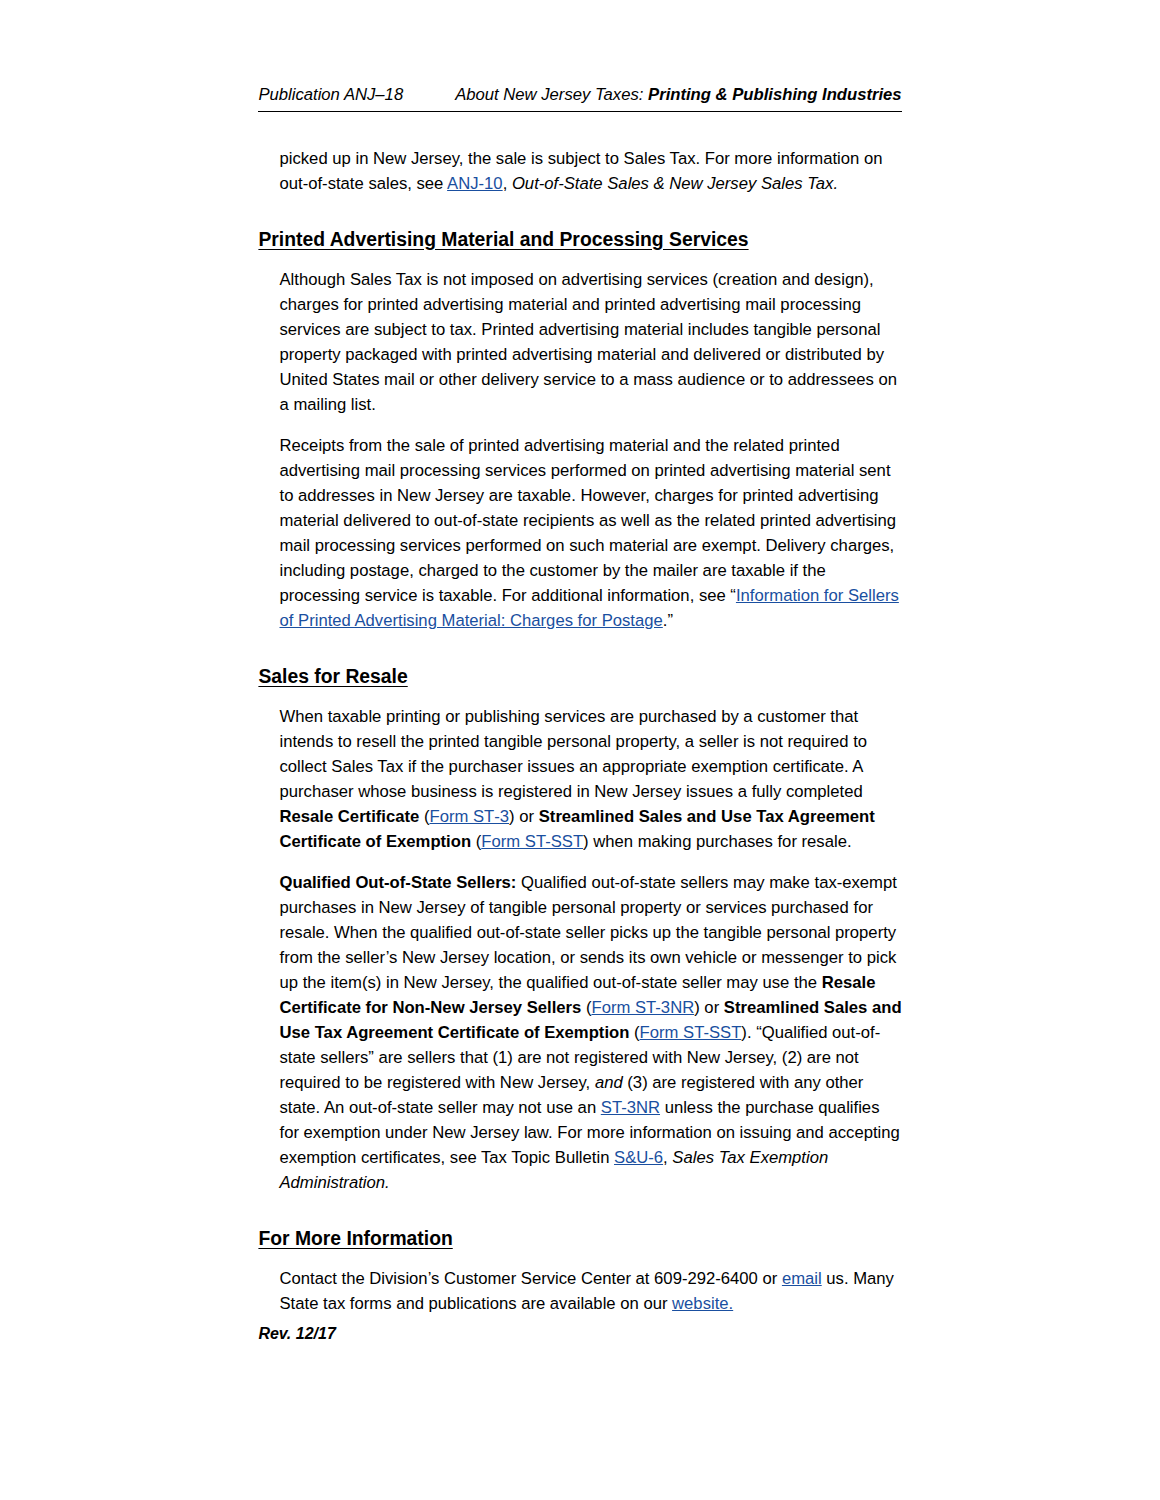Publication ANJ–18 About New Jersey Taxes: Printing & Publishing Industries
picked up in New Jersey, the sale is subject to Sales Tax. For more information on out-of-state sales, see ANJ-10, Out-of-State Sales & New Jersey Sales Tax.
Printed Advertising Material and Processing Services
Although Sales Tax is not imposed on advertising services (creation and design), charges for printed advertising material and printed advertising mail processing services are subject to tax. Printed advertising material includes tangible personal property packaged with printed advertising material and delivered or distributed by United States mail or other delivery service to a mass audience or to addressees on a mailing list.
Receipts from the sale of printed advertising material and the related printed advertising mail processing services performed on printed advertising material sent to addresses in New Jersey are taxable. However, charges for printed advertising material delivered to out-of-state recipients as well as the related printed advertising mail processing services performed on such material are exempt. Delivery charges, including postage, charged to the customer by the mailer are taxable if the processing service is taxable. For additional information, see “Information for Sellers of Printed Advertising Material: Charges for Postage.”
Sales for Resale
When taxable printing or publishing services are purchased by a customer that intends to resell the printed tangible personal property, a seller is not required to collect Sales Tax if the purchaser issues an appropriate exemption certificate. A purchaser whose business is registered in New Jersey issues a fully completed Resale Certificate (Form ST‑3) or Streamlined Sales and Use Tax Agreement Certificate of Exemption (Form ST-SST) when making purchases for resale.
Qualified Out-of-State Sellers: Qualified out-of-state sellers may make tax-exempt purchases in New Jersey of tangible personal property or services purchased for resale. When the qualified out-of-state seller picks up the tangible personal property from the seller’s New Jersey location, or sends its own vehicle or messenger to pick up the item(s) in New Jersey, the qualified out-of-state seller may use the Resale Certificate for Non-New Jersey Sellers (Form ST-3NR) or Streamlined Sales and Use Tax Agreement Certificate of Exemption (Form ST-SST). “Qualified out-of-state sellers” are sellers that (1) are not registered with New Jersey, (2) are not required to be registered with New Jersey, and (3) are registered with any other state. An out-of-state seller may not use an ST-3NR unless the purchase qualifies for exemption under New Jersey law. For more information on issuing and accepting exemption certificates, see Tax Topic Bulletin S&U-6, Sales Tax Exemption Administration.
For More Information
Contact the Division’s Customer Service Center at 609-292-6400 or email us. Many State tax forms and publications are available on our website.
Rev. 12/17